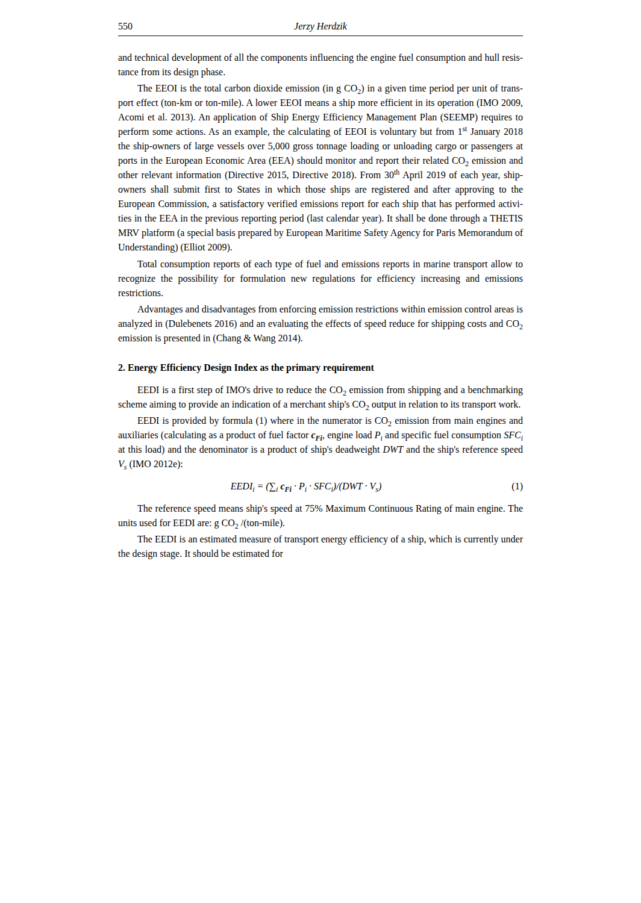550 Jerzy Herdzik 550
and technical development of all the components influencing the engine fuel consumption and hull resistance from its design phase.
The EEOI is the total carbon dioxide emission (in g CO2) in a given time period per unit of transport effect (ton-km or ton-mile). A lower EEOI means a ship more efficient in its operation (IMO 2009, Acomi et al. 2013). An application of Ship Energy Efficiency Management Plan (SEEMP) requires to perform some actions. As an example, the calculating of EEOI is voluntary but from 1st January 2018 the ship-owners of large vessels over 5,000 gross tonnage loading or unloading cargo or passengers at ports in the European Economic Area (EEA) should monitor and report their related CO2 emission and other relevant information (Directive 2015, Directive 2018). From 30th April 2019 of each year, ship-owners shall submit first to States in which those ships are registered and after approving to the European Commission, a satisfactory verified emissions report for each ship that has performed activities in the EEA in the previous reporting period (last calendar year). It shall be done through a THETIS MRV platform (a special basis prepared by European Maritime Safety Agency for Paris Memorandum of Understanding) (Elliot 2009).
Total consumption reports of each type of fuel and emissions reports in marine transport allow to recognize the possibility for formulation new regulations for efficiency increasing and emissions restrictions.
Advantages and disadvantages from enforcing emission restrictions within emission control areas is analyzed in (Dulebenets 2016) and an evaluating the effects of speed reduce for shipping costs and CO2 emission is presented in (Chang & Wang 2014).
2. Energy Efficiency Design Index as the primary requirement
EEDI is a first step of IMO's drive to reduce the CO2 emission from shipping and a benchmarking scheme aiming to provide an indication of a merchant ship's CO2 output in relation to its transport work.
EEDI is provided by formula (1) where in the numerator is CO2 emission from main engines and auxiliaries (calculating as a product of fuel factor cFi, engine load Pi and specific fuel consumption SFCi at this load) and the denominator is a product of ship's deadweight DWT and the ship's reference speed Vs (IMO 2012e):
EEDIi = (∑i cFi · Pi · SFCi)/(DWT · Vs) (1)
The reference speed means ship's speed at 75% Maximum Continuous Rating of main engine. The units used for EEDI are: g CO2 /(ton-mile).
The EEDI is an estimated measure of transport energy efficiency of a ship, which is currently under the design stage. It should be estimated for